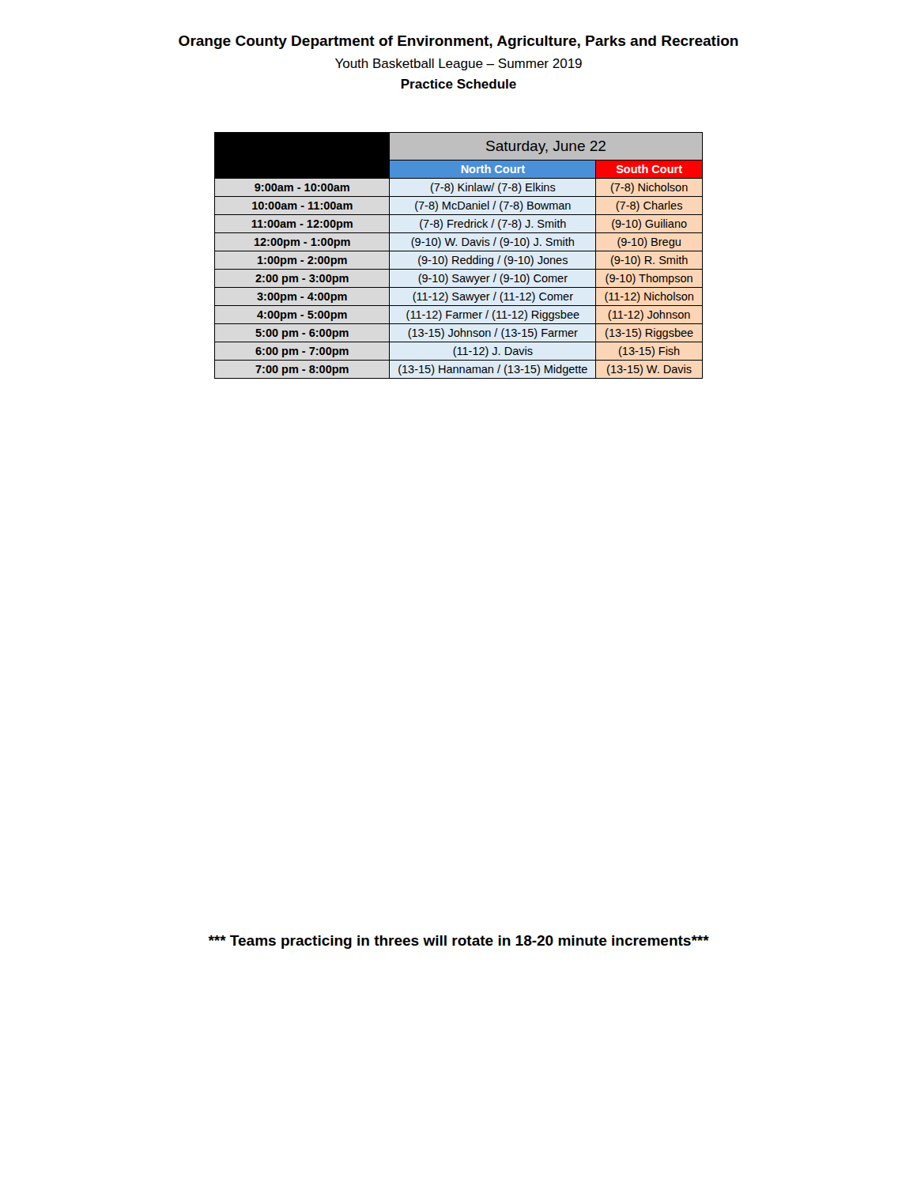Orange County Department of Environment, Agriculture, Parks and Recreation
Youth Basketball League – Summer 2019
Practice Schedule
| | Saturday, June 22 |
| | North Court | South Court |
| 9:00am - 10:00am | (7-8) Kinlaw/ (7-8) Elkins | (7-8) Nicholson |
| 10:00am - 11:00am | (7-8) McDaniel / (7-8) Bowman | (7-8) Charles |
| 11:00am - 12:00pm | (7-8) Fredrick / (7-8) J. Smith | (9-10) Guiliano |
| 12:00pm - 1:00pm | (9-10) W. Davis / (9-10) J. Smith | (9-10) Bregu |
| 1:00pm - 2:00pm | (9-10) Redding / (9-10) Jones | (9-10) R. Smith |
| 2:00 pm - 3:00pm | (9-10) Sawyer / (9-10) Comer | (9-10) Thompson |
| 3:00pm - 4:00pm | (11-12) Sawyer / (11-12) Comer | (11-12) Nicholson |
| 4:00pm - 5:00pm | (11-12) Farmer / (11-12) Riggsbee | (11-12) Johnson |
| 5:00 pm - 6:00pm | (13-15) Johnson / (13-15) Farmer | (13-15) Riggsbee |
| 6:00 pm - 7:00pm | (11-12) J. Davis | (13-15) Fish |
| 7:00 pm - 8:00pm | (13-15) Hannaman / (13-15) Midgette | (13-15) W. Davis |
*** Teams practicing in threes will rotate in 18-20 minute increments***